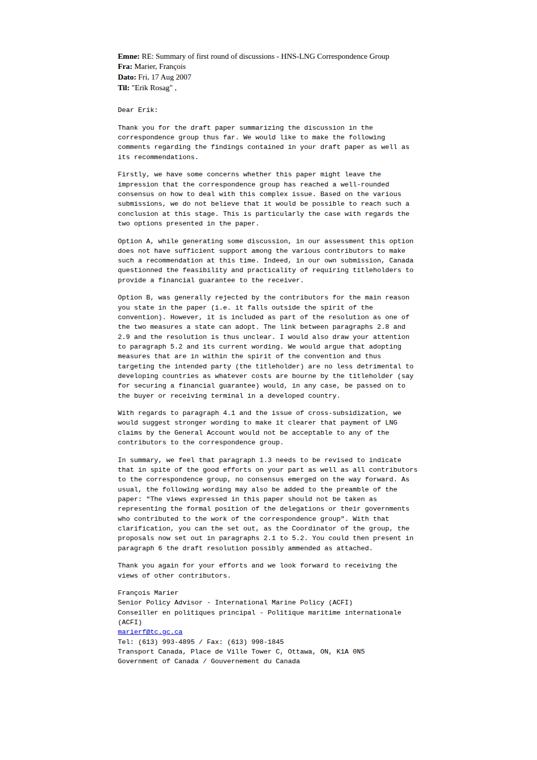Emne: RE: Summary of first round of discussions - HNS-LNG Correspondence Group
Fra: Marier, François
Dato: Fri, 17 Aug 2007
Til: "Erik Rosag" ,
Dear Erik:
Thank you for the draft paper summarizing the discussion in the correspondence group thus far. We would like to make the following comments regarding the findings contained in your draft paper as well as its recommendations.
Firstly, we have some concerns whether this paper might leave the impression that the correspondence group has reached a well-rounded consensus on how to deal with this complex issue. Based on the various submissions, we do not believe that it would be possible to reach such a conclusion at this stage. This is particularly the case with regards the two options presented in the paper.
Option A, while generating some discussion, in our assessment this option does not have sufficient support among the various contributors to make such a recommendation at this time. Indeed, in our own submission, Canada questionned the feasibility and practicality of requiring titleholders to provide a financial guarantee to the receiver.
Option B, was generally rejected by the contributors for the main reason you state in the paper (i.e. it falls outside the spirit of the convention). However, it is included as part of the resolution as one of the two measures a state can adopt. The link between paragraphs 2.8 and 2.9 and the resolution is thus unclear. I would also draw your attention to paragraph 5.2 and its current wording. We would argue that adopting measures that are in within the spirit of the convention and thus targeting the intended party (the titleholder) are no less detrimental to developing countries as whatever costs are bourne by the titleholder (say for securing a financial guarantee) would, in any case, be passed on to the buyer or receiving terminal in a developed country.
With regards to paragraph 4.1 and the issue of cross-subsidization, we would suggest stronger wording to make it clearer that payment of LNG claims by the General Account would not be acceptable to any of the contributors to the correspondence group.
In summary, we feel that paragraph 1.3 needs to be revised to indicate that in spite of the good efforts on your part as well as all contributors to the correspondence group, no consensus emerged on the way forward. As usual, the following wording may also be added to the preamble of the paper: "The views expressed in this paper should not be taken as representing the formal position of the delegations or their governments who contributed to the work of the correspondence group". With that clarification, you can the set out, as the Coordinator of the group, the proposals now set out in paragraphs 2.1 to 5.2. You could then present in paragraph 6 the draft resolution possibly ammended as attached.
Thank you again for your efforts and we look forward to receiving the views of other contributors.
François Marier
Senior Policy Advisor - International Marine Policy (ACFI)
Conseiller en politiques principal - Politique maritime internationale (ACFI)
marierf@tc.gc.ca
Tel: (613) 993-4895 / Fax: (613) 998-1845
Transport Canada, Place de Ville Tower C, Ottawa, ON, K1A 0N5
Government of Canada / Gouvernement du Canada